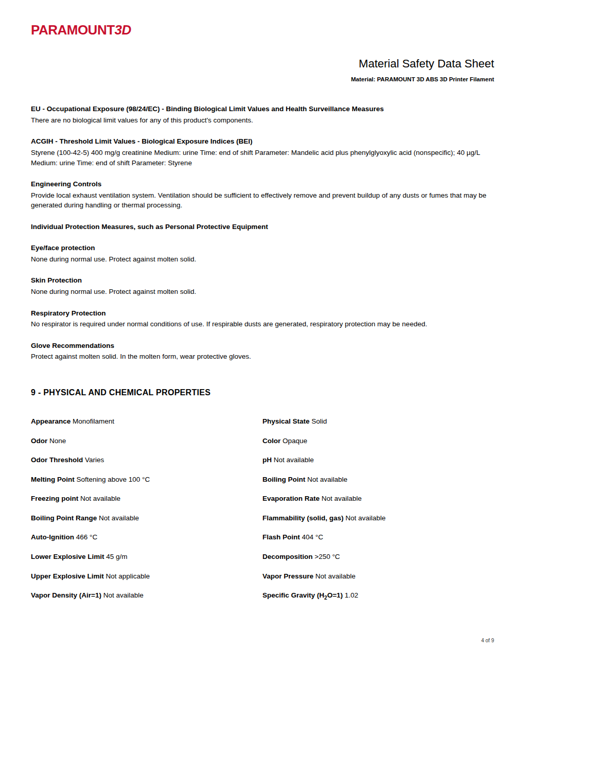PARAMOUNT 3D
Material Safety Data Sheet
Material: PARAMOUNT 3D ABS 3D Printer Filament
EU - Occupational Exposure (98/24/EC) - Binding Biological Limit Values and Health Surveillance Measures
There are no biological limit values for any of this product's components.
ACGIH - Threshold Limit Values - Biological Exposure Indices (BEI)
Styrene (100-42-5) 400 mg/g creatinine Medium: urine Time: end of shift Parameter: Mandelic acid plus phenylglyoxylic acid (nonspecific); 40 µg/L Medium: urine Time: end of shift Parameter: Styrene
Engineering Controls
Provide local exhaust ventilation system. Ventilation should be sufficient to effectively remove and prevent buildup of any dusts or fumes that may be generated during handling or thermal processing.
Individual Protection Measures, such as Personal Protective Equipment
Eye/face protection
None during normal use. Protect against molten solid.
Skin Protection
None during normal use. Protect against molten solid.
Respiratory Protection
No respirator is required under normal conditions of use. If respirable dusts are generated, respiratory protection may be needed.
Glove Recommendations
Protect against molten solid. In the molten form, wear protective gloves.
9 - PHYSICAL AND CHEMICAL PROPERTIES
| Appearance Monofilament | Physical State Solid |
| Odor None | Color Opaque |
| Odor Threshold Varies | pH Not available |
| Melting Point Softening above 100 °C | Boiling Point Not available |
| Freezing point Not available | Evaporation Rate Not available |
| Boiling Point Range Not available | Flammability (solid, gas) Not available |
| Auto-Ignition 466 °C | Flash Point 404 °C |
| Lower Explosive Limit 45 g/m | Decomposition >250 °C |
| Upper Explosive Limit Not applicable | Vapor Pressure Not available |
| Vapor Density (Air=1) Not available | Specific Gravity (H 2 O=1) 1.02 |
4 of 9